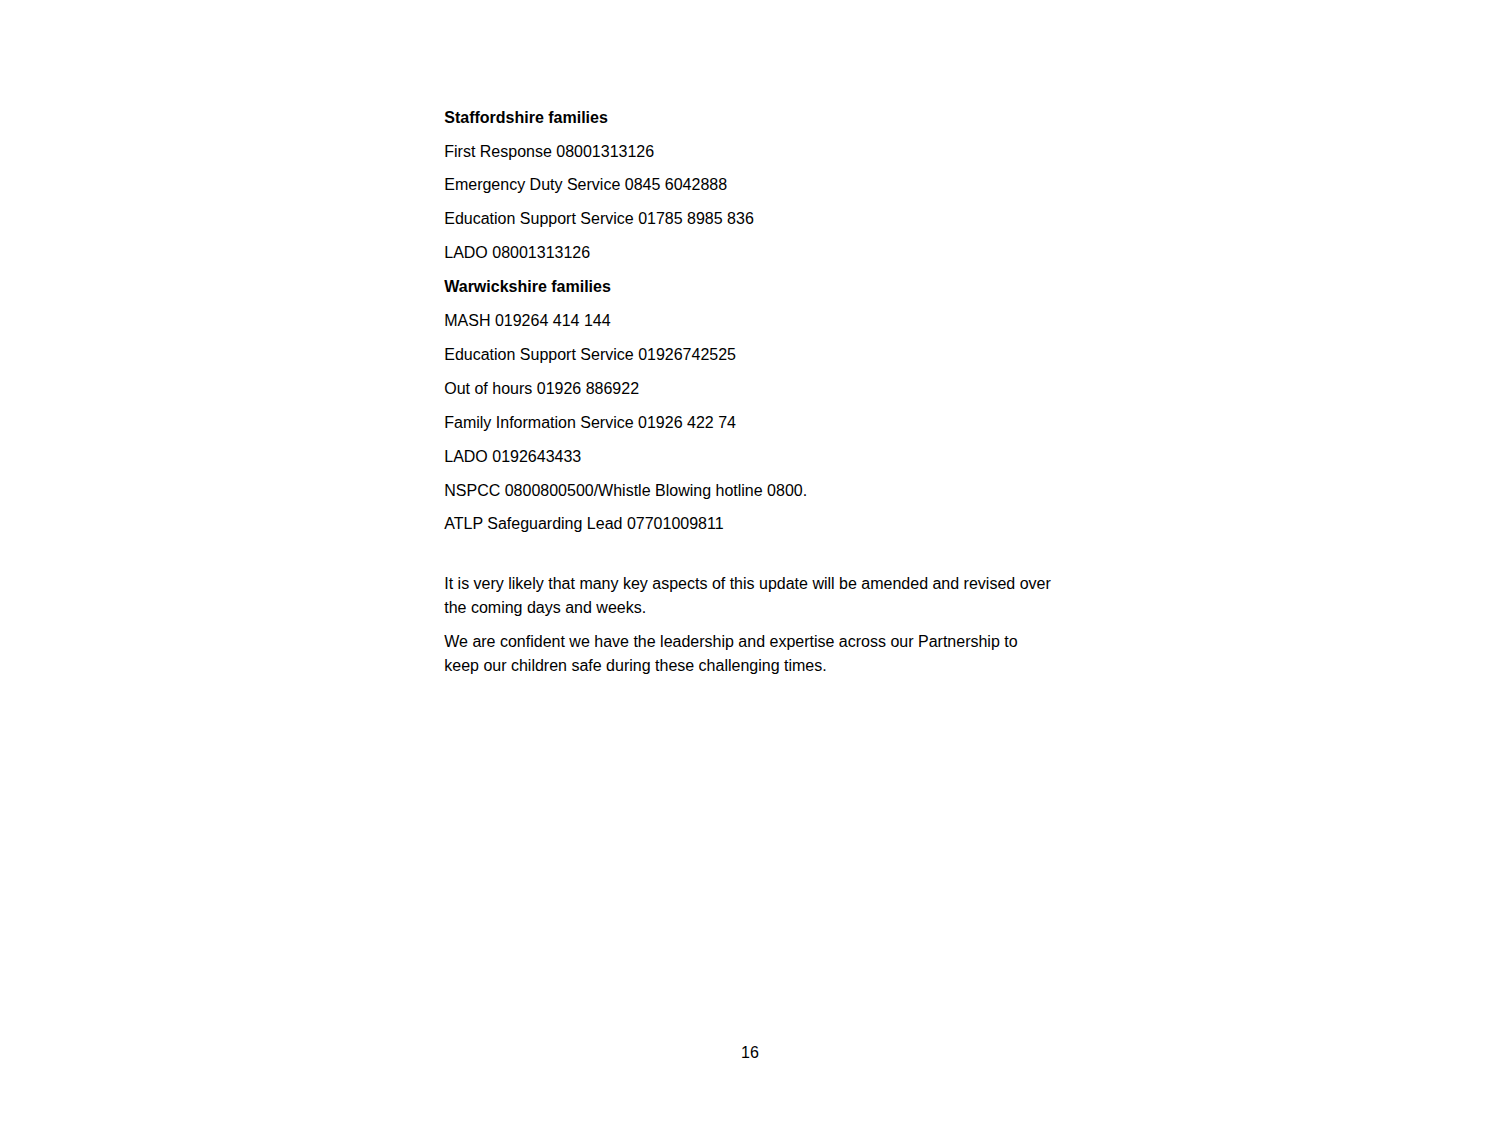Staffordshire families
First Response 08001313126
Emergency Duty Service 0845 6042888
Education Support Service 01785 8985 836
LADO 08001313126
Warwickshire families
MASH 019264 414 144
Education Support Service 01926742525
Out of hours 01926 886922
Family Information Service 01926 422 74
LADO 0192643433
NSPCC 0800800500/Whistle Blowing hotline 0800.
ATLP Safeguarding Lead 07701009811
It is very likely that many key aspects of this update will be amended and revised over the coming days and weeks.
We are confident we have the leadership and expertise across our Partnership to keep our children safe during these challenging times.
16